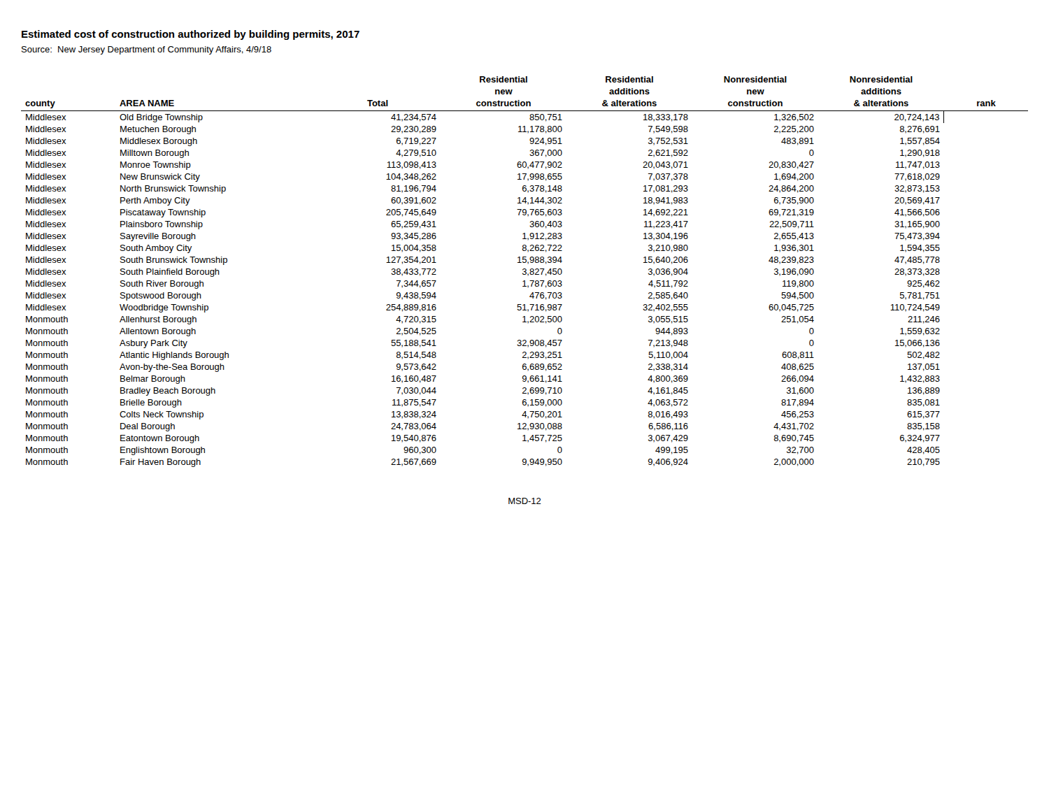Estimated cost of construction authorized by building permits, 2017
Source: New Jersey Department of Community Affairs, 4/9/18
| | | | Residential | Residential | Nonresidential | Nonresidential | |
| --- | --- | --- | --- | --- | --- | --- | --- |
| | | | new | additions | new | additions | |
| county | AREA NAME | Total | construction | & alterations | construction | & alterations | rank |
| Middlesex | Old Bridge Township | 41,234,574 | 850,751 | 18,333,178 | 1,326,502 | 20,724,143 | |
| Middlesex | Metuchen Borough | 29,230,289 | 11,178,800 | 7,549,598 | 2,225,200 | 8,276,691 | |
| Middlesex | Middlesex Borough | 6,719,227 | 924,951 | 3,752,531 | 483,891 | 1,557,854 | |
| Middlesex | Milltown Borough | 4,279,510 | 367,000 | 2,621,592 | 0 | 1,290,918 | |
| Middlesex | Monroe Township | 113,098,413 | 60,477,902 | 20,043,071 | 20,830,427 | 11,747,013 | |
| Middlesex | New Brunswick City | 104,348,262 | 17,998,655 | 7,037,378 | 1,694,200 | 77,618,029 | |
| Middlesex | North Brunswick Township | 81,196,794 | 6,378,148 | 17,081,293 | 24,864,200 | 32,873,153 | |
| Middlesex | Perth Amboy City | 60,391,602 | 14,144,302 | 18,941,983 | 6,735,900 | 20,569,417 | |
| Middlesex | Piscataway Township | 205,745,649 | 79,765,603 | 14,692,221 | 69,721,319 | 41,566,506 | |
| Middlesex | Plainsboro Township | 65,259,431 | 360,403 | 11,223,417 | 22,509,711 | 31,165,900 | |
| Middlesex | Sayreville Borough | 93,345,286 | 1,912,283 | 13,304,196 | 2,655,413 | 75,473,394 | |
| Middlesex | South Amboy City | 15,004,358 | 8,262,722 | 3,210,980 | 1,936,301 | 1,594,355 | |
| Middlesex | South Brunswick Township | 127,354,201 | 15,988,394 | 15,640,206 | 48,239,823 | 47,485,778 | |
| Middlesex | South Plainfield Borough | 38,433,772 | 3,827,450 | 3,036,904 | 3,196,090 | 28,373,328 | |
| Middlesex | South River Borough | 7,344,657 | 1,787,603 | 4,511,792 | 119,800 | 925,462 | |
| Middlesex | Spotswood Borough | 9,438,594 | 476,703 | 2,585,640 | 594,500 | 5,781,751 | |
| Middlesex | Woodbridge Township | 254,889,816 | 51,716,987 | 32,402,555 | 60,045,725 | 110,724,549 | |
| Monmouth | Allenhurst Borough | 4,720,315 | 1,202,500 | 3,055,515 | 251,054 | 211,246 | |
| Monmouth | Allentown Borough | 2,504,525 | 0 | 944,893 | 0 | 1,559,632 | |
| Monmouth | Asbury Park City | 55,188,541 | 32,908,457 | 7,213,948 | 0 | 15,066,136 | |
| Monmouth | Atlantic Highlands Borough | 8,514,548 | 2,293,251 | 5,110,004 | 608,811 | 502,482 | |
| Monmouth | Avon-by-the-Sea Borough | 9,573,642 | 6,689,652 | 2,338,314 | 408,625 | 137,051 | |
| Monmouth | Belmar Borough | 16,160,487 | 9,661,141 | 4,800,369 | 266,094 | 1,432,883 | |
| Monmouth | Bradley Beach Borough | 7,030,044 | 2,699,710 | 4,161,845 | 31,600 | 136,889 | |
| Monmouth | Brielle Borough | 11,875,547 | 6,159,000 | 4,063,572 | 817,894 | 835,081 | |
| Monmouth | Colts Neck Township | 13,838,324 | 4,750,201 | 8,016,493 | 456,253 | 615,377 | |
| Monmouth | Deal Borough | 24,783,064 | 12,930,088 | 6,586,116 | 4,431,702 | 835,158 | |
| Monmouth | Eatontown Borough | 19,540,876 | 1,457,725 | 3,067,429 | 8,690,745 | 6,324,977 | |
| Monmouth | Englishtown Borough | 960,300 | 0 | 499,195 | 32,700 | 428,405 | |
| Monmouth | Fair Haven Borough | 21,567,669 | 9,949,950 | 9,406,924 | 2,000,000 | 210,795 | |
MSD-12